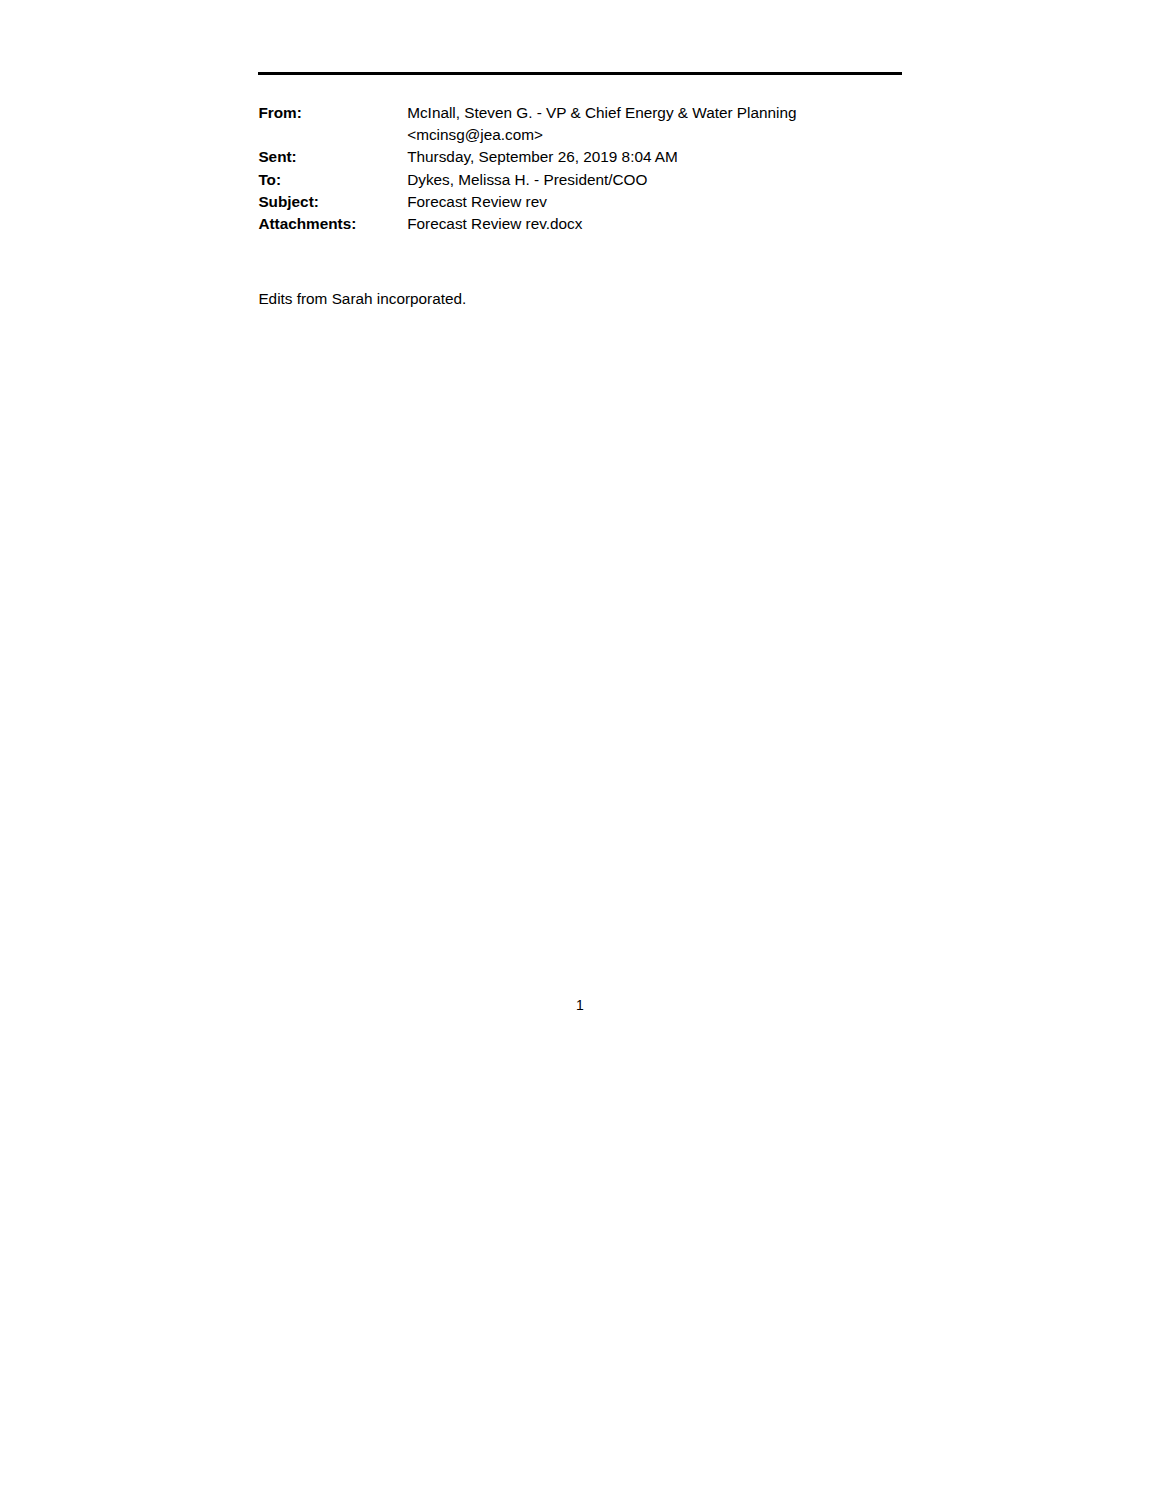| From: | McInall, Steven G. - VP & Chief Energy & Water Planning <mcinsg@jea.com> |
| Sent: | Thursday, September 26, 2019 8:04 AM |
| To: | Dykes, Melissa H. - President/COO |
| Subject: | Forecast Review rev |
| Attachments: | Forecast Review rev.docx |
Edits from Sarah incorporated.
1